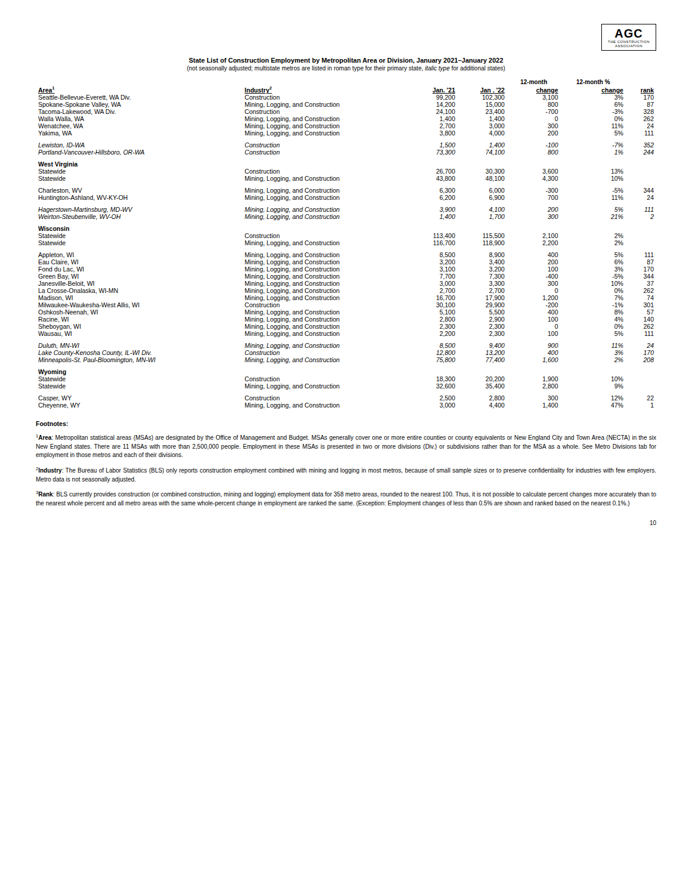AGC
THE CONSTRUCTION
ASSOCIATION
State List of Construction Employment by Metropolitan Area or Division, January 2021–January 2022
(not seasonally adjusted; multistate metros are listed in roman type for their primary state, italic type for additional states)
| | | | | 12-month | 12-month % | |
| --- | --- | --- | --- | --- | --- | --- |
| Area 1 | Industry 2 | Jan. '21 | Jan . '22 | change | change | rank |
| Seattle-Bellevue-Everett, WA Div. | Construction | 99,200 | 102,300 | 3,100 | 3% | 170 |
| Spokane-Spokane Valley, WA | Mining, Logging, and Construction | 14,200 | 15,000 | 800 | 6% | 87 |
| Tacoma-Lakewood, WA Div. | Construction | 24,100 | 23,400 | -700 | -3% | 328 |
| Walla Walla, WA | Mining, Logging, and Construction | 1,400 | 1,400 | 0 | 0% | 262 |
| Wenatchee, WA | Mining, Logging, and Construction | 2,700 | 3,000 | 300 | 11% | 24 |
| Yakima, WA | Mining, Logging, and Construction | 3,800 | 4,000 | 200 | 5% | 111 |
| Lewiston, ID-WA | Construction | 1,500 | 1,400 | -100 | -7% | 352 |
| Portland-Vancouver-Hillsboro, OR-WA | Construction | 73,300 | 74,100 | 800 | 1% | 244 |
| West Virginia |
| Statewide | Construction | 26,700 | 30,300 | 3,600 | 13% | |
| Statewide | Mining, Logging, and Construction | 43,800 | 48,100 | 4,300 | 10% | |
| Charleston, WV | Mining, Logging, and Construction | 6,300 | 6,000 | -300 | -5% | 344 |
| Huntington-Ashland, WV-KY-OH | Mining, Logging, and Construction | 6,200 | 6,900 | 700 | 11% | 24 |
| Hagerstown-Martinsburg, MD-WV | Mining, Logging, and Construction | 3,900 | 4,100 | 200 | 5% | 111 |
| Weirton-Steubenville, WV-OH | Mining, Logging, and Construction | 1,400 | 1,700 | 300 | 21% | 2 |
| Wisconsin |
| Statewide | Construction | 113,400 | 115,500 | 2,100 | 2% | |
| Statewide | Mining, Logging, and Construction | 116,700 | 118,900 | 2,200 | 2% | |
| Appleton, WI | Mining, Logging, and Construction | 8,500 | 8,900 | 400 | 5% | 111 |
| Eau Claire, WI | Mining, Logging, and Construction | 3,200 | 3,400 | 200 | 6% | 87 |
| Fond du Lac, WI | Mining, Logging, and Construction | 3,100 | 3,200 | 100 | 3% | 170 |
| Green Bay, WI | Mining, Logging, and Construction | 7,700 | 7,300 | -400 | -5% | 344 |
| Janesville-Beloit, WI | Mining, Logging, and Construction | 3,000 | 3,300 | 300 | 10% | 37 |
| La Crosse-Onalaska, WI-MN | Mining, Logging, and Construction | 2,700 | 2,700 | 0 | 0% | 262 |
| Madison, WI | Mining, Logging, and Construction | 16,700 | 17,900 | 1,200 | 7% | 74 |
| Milwaukee-Waukesha-West Allis, WI | Construction | 30,100 | 29,900 | -200 | -1% | 301 |
| Oshkosh-Neenah, WI | Mining, Logging, and Construction | 5,100 | 5,500 | 400 | 8% | 57 |
| Racine, WI | Mining, Logging, and Construction | 2,800 | 2,900 | 100 | 4% | 140 |
| Sheboygan, WI | Mining, Logging, and Construction | 2,300 | 2,300 | 0 | 0% | 262 |
| Wausau, WI | Mining, Logging, and Construction | 2,200 | 2,300 | 100 | 5% | 111 |
| Duluth, MN-WI | Mining, Logging, and Construction | 8,500 | 9,400 | 900 | 11% | 24 |
| Lake County-Kenosha County, IL-WI Div. | Construction | 12,800 | 13,200 | 400 | 3% | 170 |
| Minneapolis-St. Paul-Bloomington, MN-WI | Mining, Logging, and Construction | 75,800 | 77,400 | 1,600 | 2% | 208 |
| Wyoming |
| Statewide | Construction | 18,300 | 20,200 | 1,900 | 10% | |
| Statewide | Mining, Logging, and Construction | 32,600 | 35,400 | 2,800 | 9% | |
| Casper, WY | Construction | 2,500 | 2,800 | 300 | 12% | 22 |
| Cheyenne, WY | Mining, Logging, and Construction | 3,000 | 4,400 | 1,400 | 47% | 1 |
Footnotes:
1Area: Metropolitan statistical areas (MSAs) are designated by the Office of Management and Budget. MSAs generally cover one or more entire counties or county equivalents or New England City and Town Area (NECTA) in the six New England states. There are 11 MSAs with more than 2,500,000 people. Employment in these MSAs is presented in two or more divisions (Div.) or subdivisions rather than for the MSA as a whole. See Metro Divisions tab for employment in those metros and each of their divisions.
2Industry: The Bureau of Labor Statistics (BLS) only reports construction employment combined with mining and logging in most metros, because of small sample sizes or to preserve confidentiality for industries with few employers. Metro data is not seasonally adjusted.
3Rank: BLS currently provides construction (or combined construction, mining and logging) employment data for 358 metro areas, rounded to the nearest 100. Thus, it is not possible to calculate percent changes more accurately than to the nearest whole percent and all metro areas with the same whole-percent change in employment are ranked the same. (Exception: Employment changes of less than 0.5% are shown and ranked based on the nearest 0.1%.)
10